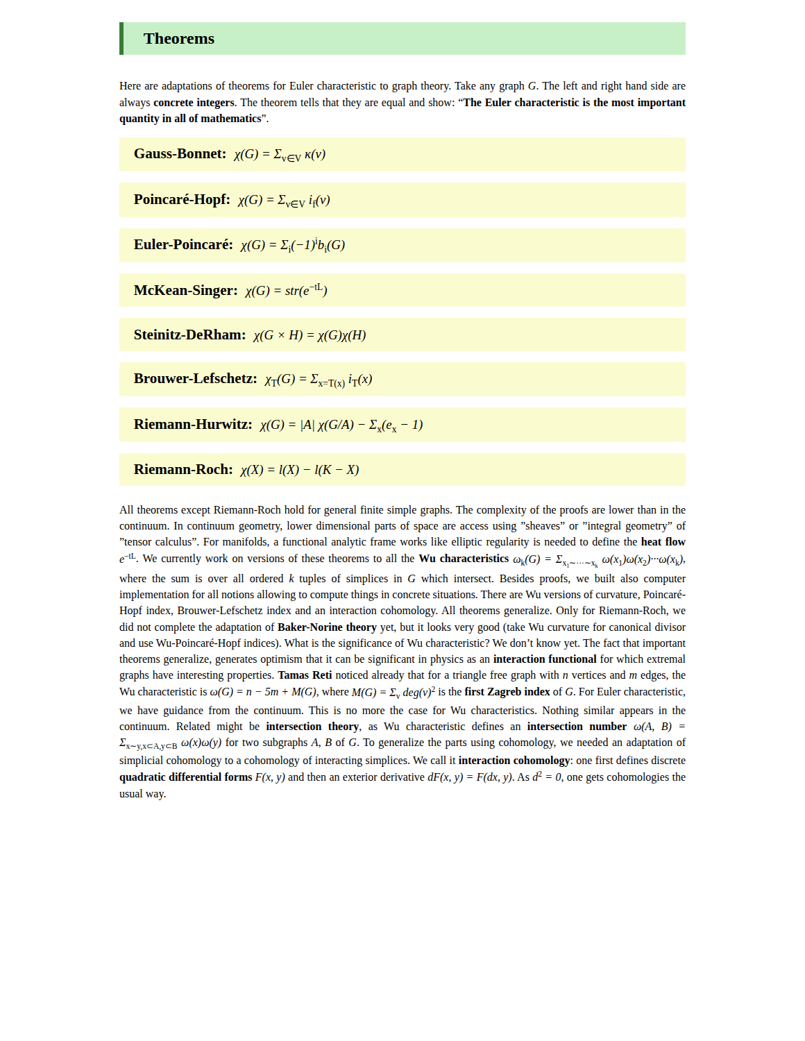Theorems
Here are adaptations of theorems for Euler characteristic to graph theory. Take any graph G. The left and right hand side are always concrete integers. The theorem tells that they are equal and show: “The Euler characteristic is the most important quantity in all of mathematics”.
Gauss-Bonnet: χ(G) = Σv∈V κ(v)
Poincaré-Hopf: χ(G) = Σv∈V if(v)
Euler-Poincaré: χ(G) = Σi(−1)ibi(G)
McKean-Singer: χ(G) = str(e−tL)
Steinitz-DeRham: χ(G × H) = χ(G)χ(H)
Brouwer-Lefschetz: χT(G) = Σx=T(x) iT(x)
Riemann-Hurwitz: χ(G) = |A| χ(G/A) − Σx(ex − 1)
Riemann-Roch: χ(X) = l(X) − l(K − X)
All theorems except Riemann-Roch hold for general finite simple graphs. The complexity of the proofs are lower than in the continuum. In continuum geometry, lower dimensional parts of space are access using ”sheaves” or ”integral geometry” of ”tensor calculus”. For manifolds, a functional analytic frame works like elliptic regularity is needed to define the heat flow e−tL. We currently work on versions of these theorems to all the Wu characteristics ωk(G) = Σx1∼···∼xk ω(x1)ω(x2)···ω(xk), where the sum is over all ordered k tuples of simplices in G which intersect. Besides proofs, we built also computer implementation for all notions allowing to compute things in concrete situations. There are Wu versions of curvature, Poincaré-Hopf index, Brouwer-Lefschetz index and an interaction cohomology. All theorems generalize. Only for Riemann-Roch, we did not complete the adaptation of Baker-Norine theory yet, but it looks very good (take Wu curvature for canonical divisor and use Wu-Poincaré-Hopf indices). What is the significance of Wu characteristic? We don’t know yet. The fact that important theorems generalize, generates optimism that it can be significant in physics as an interaction functional for which extremal graphs have interesting properties. Tamas Reti noticed already that for a triangle free graph with n vertices and m edges, the Wu characteristic is ω(G) = n − 5m + M(G), where M(G) = Σv deg(v)2 is the first Zagreb index of G. For Euler characteristic, we have guidance from the continuum. This is no more the case for Wu characteristics. Nothing similar appears in the continuum. Related might be intersection theory, as Wu characteristic defines an intersection number ω(A, B) = Σx∼y,x⊂A,y⊂B ω(x)ω(y) for two subgraphs A, B of G. To generalize the parts using cohomology, we needed an adaptation of simplicial cohomology to a cohomology of interacting simplices. We call it interaction cohomology: one first defines discrete quadratic differential forms F(x, y) and then an exterior derivative dF(x, y) = F(dx, y). As d2 = 0, one gets cohomologies the usual way.